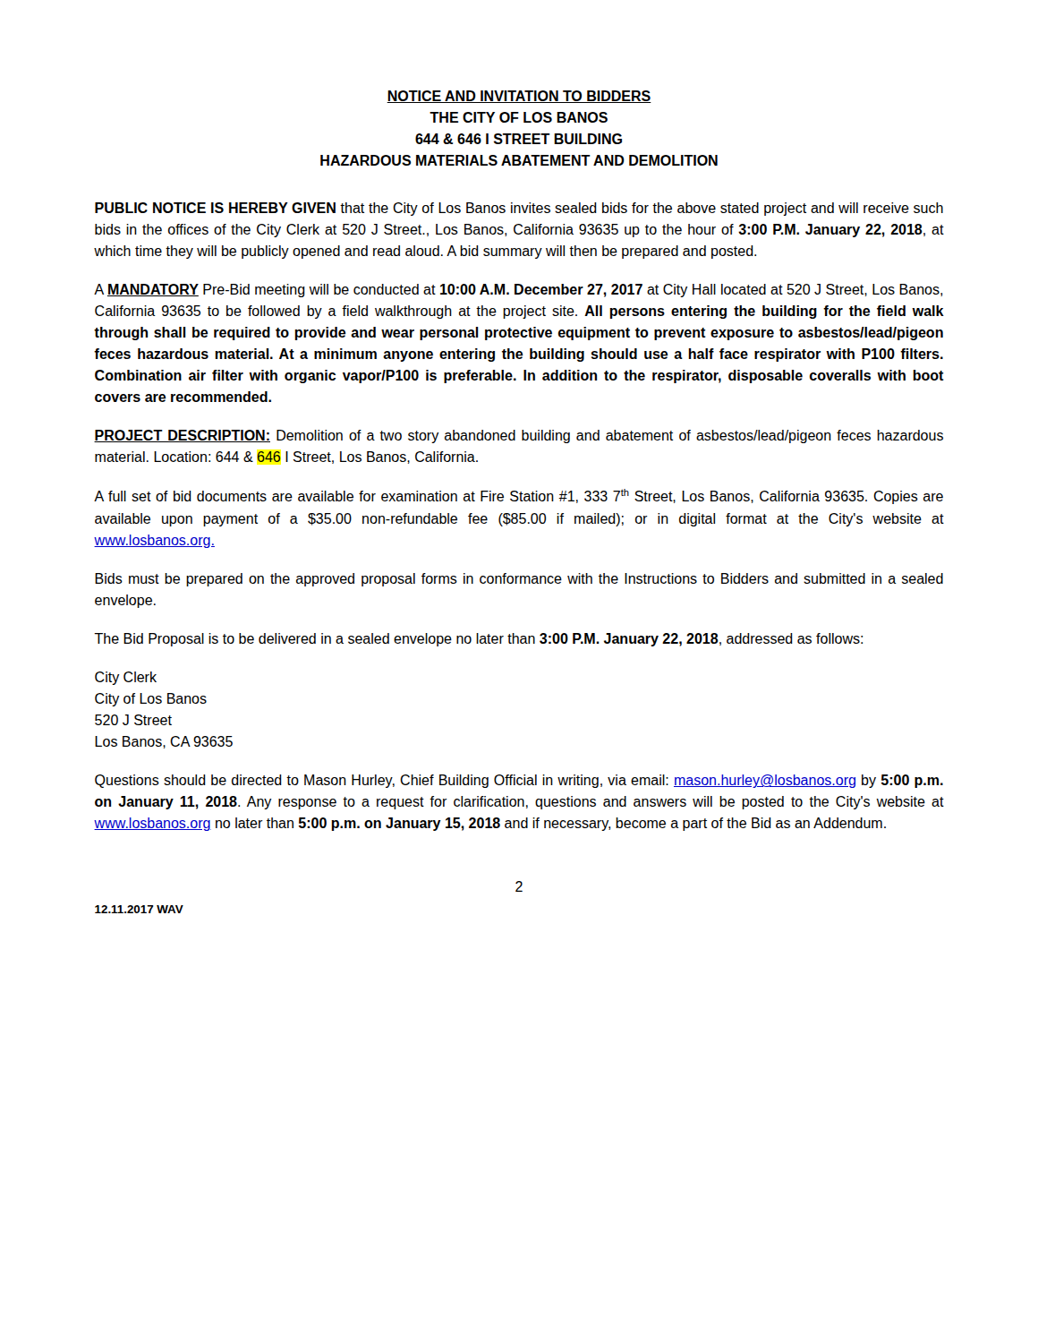Notice and Invitation to Bidders
The City of Los Banos
644 & 646 I Street Building
Hazardous Materials Abatement and Demolition
PUBLIC NOTICE IS HEREBY GIVEN that the City of Los Banos invites sealed bids for the above stated project and will receive such bids in the offices of the City Clerk at 520 J Street., Los Banos, California 93635 up to the hour of 3:00 P.M. January 22, 2018, at which time they will be publicly opened and read aloud. A bid summary will then be prepared and posted.
A MANDATORY Pre-Bid meeting will be conducted at 10:00 A.M. December 27, 2017 at City Hall located at 520 J Street, Los Banos, California 93635 to be followed by a field walkthrough at the project site. All persons entering the building for the field walk through shall be required to provide and wear personal protective equipment to prevent exposure to asbestos/lead/pigeon feces hazardous material. At a minimum anyone entering the building should use a half face respirator with P100 filters. Combination air filter with organic vapor/P100 is preferable. In addition to the respirator, disposable coveralls with boot covers are recommended.
PROJECT DESCRIPTION: Demolition of a two story abandoned building and abatement of asbestos/lead/pigeon feces hazardous material. Location: 644 & 646 I Street, Los Banos, California.
A full set of bid documents are available for examination at Fire Station #1, 333 7th Street, Los Banos, California 93635. Copies are available upon payment of a $35.00 non-refundable fee ($85.00 if mailed); or in digital format at the City's website at www.losbanos.org.
Bids must be prepared on the approved proposal forms in conformance with the Instructions to Bidders and submitted in a sealed envelope.
The Bid Proposal is to be delivered in a sealed envelope no later than 3:00 P.M. January 22, 2018, addressed as follows:
City Clerk
City of Los Banos
520 J Street
Los Banos, CA 93635
Questions should be directed to Mason Hurley, Chief Building Official in writing, via email: mason.hurley@losbanos.org by 5:00 p.m. on January 11, 2018. Any response to a request for clarification, questions and answers will be posted to the City's website at www.losbanos.org no later than 5:00 p.m. on January 15, 2018 and if necessary, become a part of the Bid as an Addendum.
2
12.11.2017 WAV